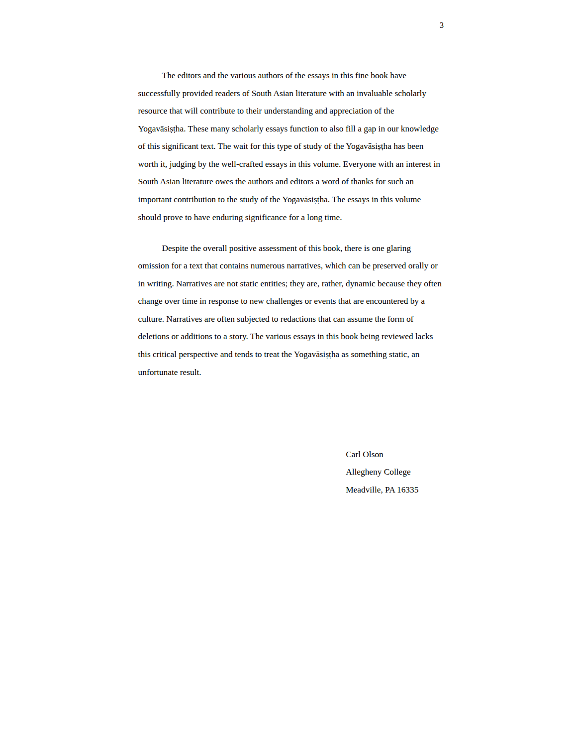3
The editors and the various authors of the essays in this fine book have successfully provided readers of South Asian literature with an invaluable scholarly resource that will contribute to their understanding and appreciation of the Yogavāsiṣṭha. These many scholarly essays function to also fill a gap in our knowledge of this significant text. The wait for this type of study of the Yogavāsiṣṭha has been worth it, judging by the well-crafted essays in this volume. Everyone with an interest in South Asian literature owes the authors and editors a word of thanks for such an important contribution to the study of the Yogavāsiṣṭha. The essays in this volume should prove to have enduring significance for a long time.
Despite the overall positive assessment of this book, there is one glaring omission for a text that contains numerous narratives, which can be preserved orally or in writing. Narratives are not static entities; they are, rather, dynamic because they often change over time in response to new challenges or events that are encountered by a culture. Narratives are often subjected to redactions that can assume the form of deletions or additions to a story. The various essays in this book being reviewed lacks this critical perspective and tends to treat the Yogavāsiṣṭha as something static, an unfortunate result.
Carl Olson
Allegheny College
Meadville, PA 16335